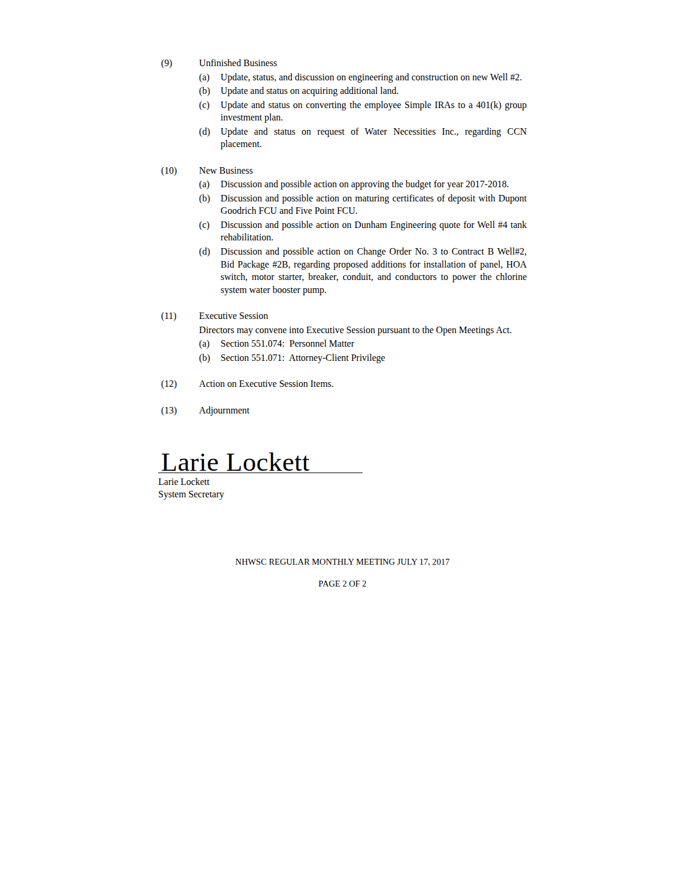(9)
Unfinished Business
(a) Update, status, and discussion on engineering and construction on new Well #2.
(b) Update and status on acquiring additional land.
(c) Update and status on converting the employee Simple IRAs to a 401(k) group investment plan.
(d) Update and status on request of Water Necessities Inc., regarding CCN placement.
(10)
New Business
(a) Discussion and possible action on approving the budget for year 2017-2018.
(b) Discussion and possible action on maturing certificates of deposit with Dupont Goodrich FCU and Five Point FCU.
(c) Discussion and possible action on Dunham Engineering quote for Well #4 tank rehabilitation.
(d) Discussion and possible action on Change Order No. 3 to Contract B Well#2, Bid Package #2B, regarding proposed additions for installation of panel, HOA switch, motor starter, breaker, conduit, and conductors to power the chlorine system water booster pump.
(11)
Executive Session
Directors may convene into Executive Session pursuant to the Open Meetings Act.
(a) Section 551.074: Personnel Matter
(b) Section 551.071: Attorney-Client Privilege
(12)
Action on Executive Session Items.
(13)
Adjournment
Larie Lockett
Larie Lockett
System Secretary
NHWSC REGULAR MONTHLY MEETING JULY 17, 2017
PAGE 2 OF 2